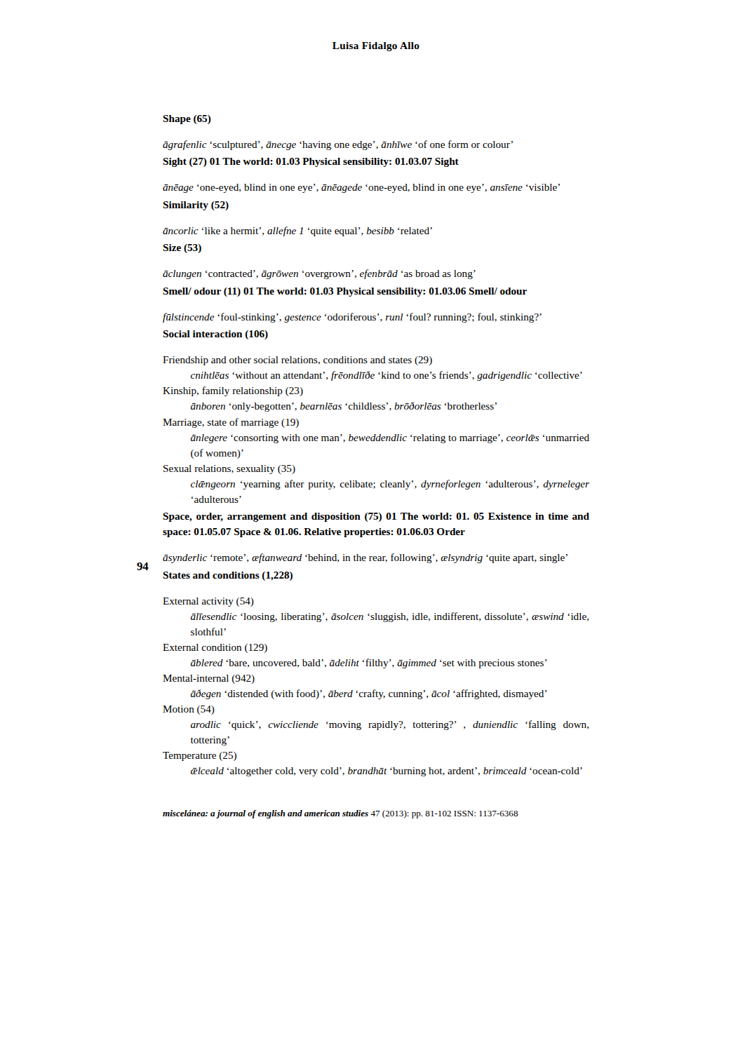Luisa Fidalgo Allo
94
Shape (65)
āgrafenlic ‘sculptured’, ānecge ‘having one edge’, ānhīwe ‘of one form or colour’
Sight (27) 01 The world: 01.03 Physical sensibility: 01.03.07 Sight
ānēage ‘one-eyed, blind in one eye’, ānēagede ‘one-eyed, blind in one eye’, ansīene ‘visible’
Similarity (52)
āncorlic ‘like a hermit’, allefne 1 ‘quite equal’, besibb ‘related’
Size (53)
āclungen ‘contracted’, āgrōwen ‘overgrown’, efenbrād ‘as broad as long’
Smell/ odour (11) 01 The world: 01.03 Physical sensibility: 01.03.06 Smell/ odour
fūlstincende ‘foul-stinking’, gestence ‘odoriferous’, runl ‘foul? running?; foul, stinking?’
Social interaction (106)
Friendship and other social relations, conditions and states (29)
cnihtlēas ‘without an attendant’, frēondlīðe ‘kind to one’s friends’, gadrigendlic ‘collective’
Kinship, family relationship (23)
ānboren ‘only-begotten’, bearnlēas ‘childless’, brōðorlēas ‘brotherless’
Marriage, state of marriage (19)
ānlegere ‘consorting with one man’, beweddendlic ‘relating to marriage’, ceorlǣs ‘unmarried (of women)’
Sexual relations, sexuality (35)
clǣngeorn ‘yearning after purity, celibate; cleanly’, dyrneforlegen ‘adulterous’, dyrneleger ‘adulterous’
Space, order, arrangement and disposition (75) 01 The world: 01. 05 Existence in time and space: 01.05.07 Space & 01.06. Relative properties: 01.06.03 Order
āsynderlic ‘remote’, æftanweard ‘behind, in the rear, following’, ælsyndrig ‘quite apart, single’
States and conditions (1,228)
External activity (54)
ālīesendlic ‘loosing, liberating’, āsolcen ‘sluggish, idle, indifferent, dissolute’, æswind ‘idle, slothful’
External condition (129)
āblered ‘bare, uncovered, bald’, ādeliht ‘filthy’, āgimmed ‘set with precious stones’
Mental-internal (942)
āðegen ‘distended (with food)’, āberd ‘crafty, cunning’, ācol ‘affrighted, dismayed’
Motion (54)
arodlic ‘quick’, cwiccliende ‘moving rapidly?, tottering?’ , duniendlic ‘falling down, tottering’
Temperature (25)
ǣlceald ‘altogether cold, very cold’, brandhāt ‘burning hot, ardent’, brimceald ‘ocean-cold’
miscelánea: a journal of english and american studies 47 (2013): pp. 81-102 ISSN: 1137-6368